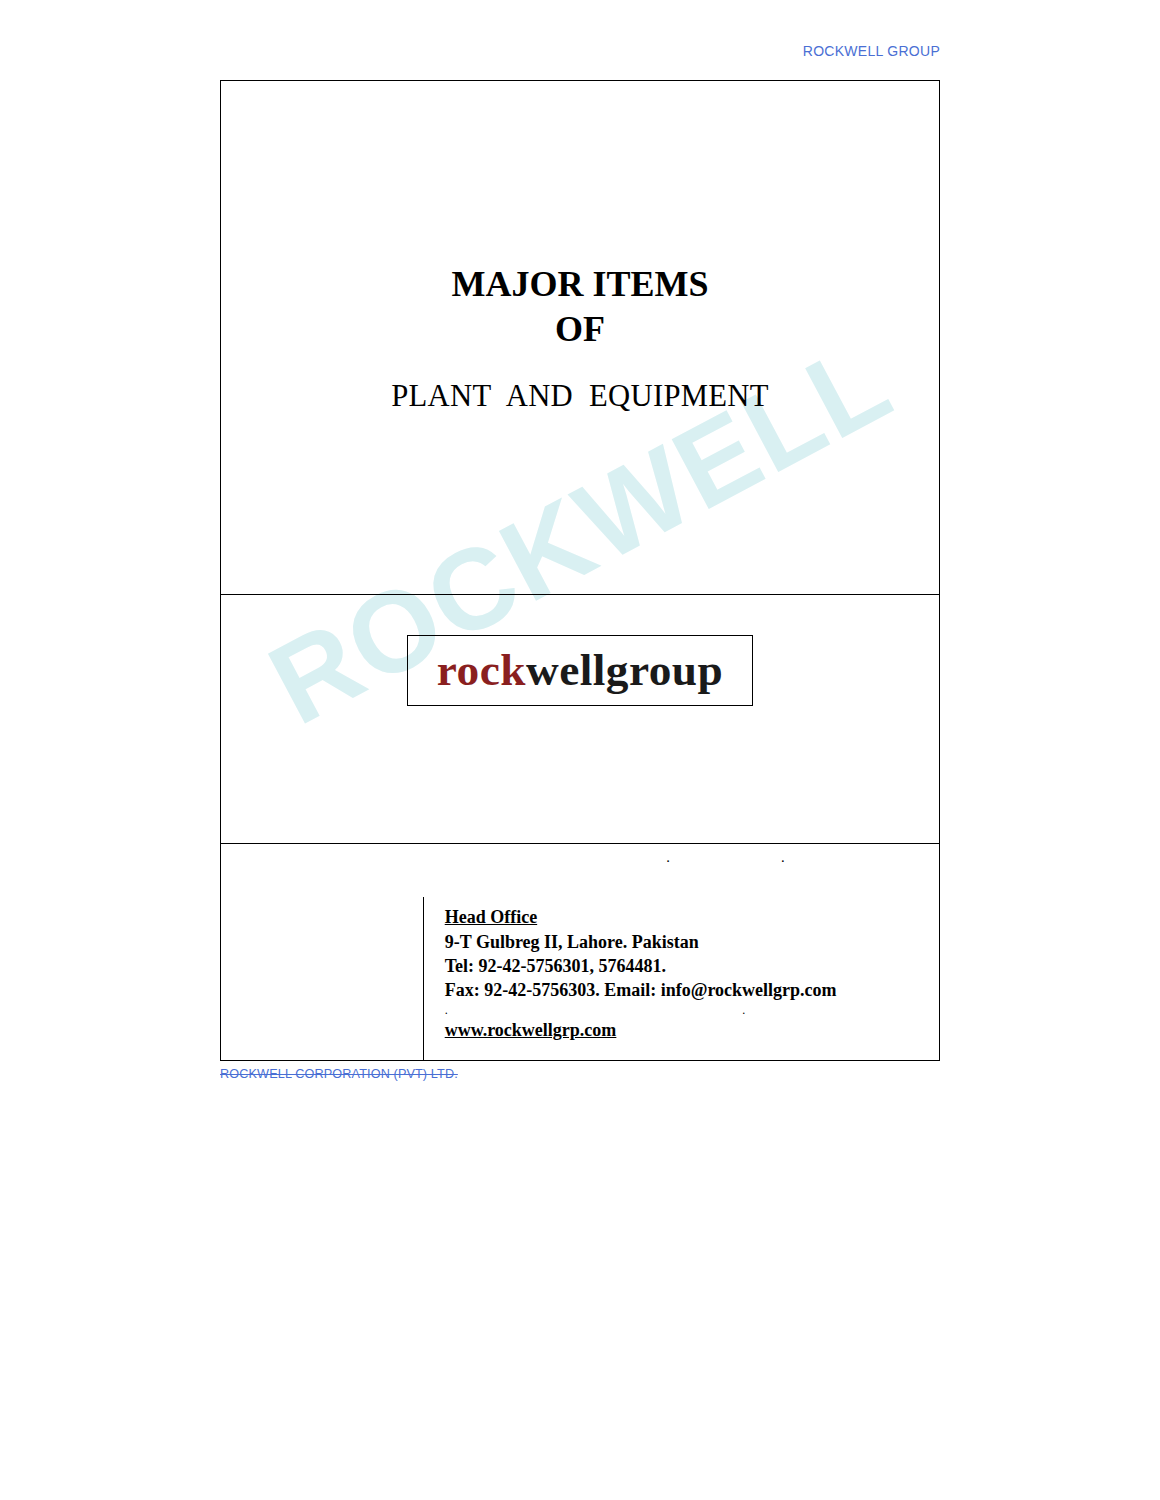ROCKWELL GROUP
ROCKWELL
MAJOR ITEMS
OF
PLANT AND EQUIPMENT
rockwellgroup
. .
Head Office
9-T Gulbreg II, Lahore. Pakistan
Tel: 92-42-5756301, 5764481.
Fax: 92-42-5756303. Email: info@rockwellgrp.com
. .
www.rockwellgrp.com
ROCKWELL CORPORATION (PVT) LTD.